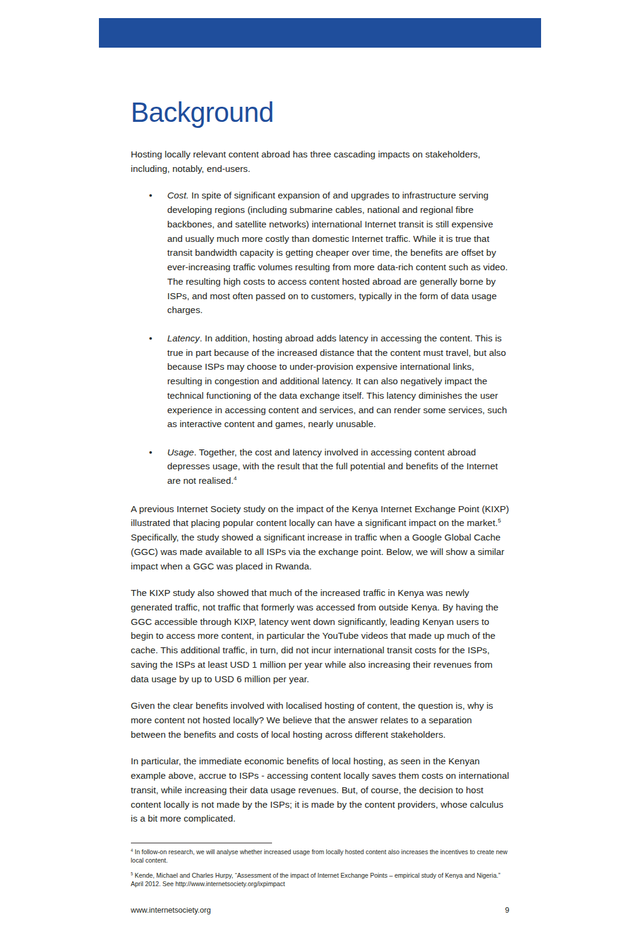Background
Hosting locally relevant content abroad has three cascading impacts on stakeholders, including, notably, end-users.
Cost. In spite of significant expansion of and upgrades to infrastructure serving developing regions (including submarine cables, national and regional fibre backbones, and satellite networks) international Internet transit is still expensive and usually much more costly than domestic Internet traffic. While it is true that transit bandwidth capacity is getting cheaper over time, the benefits are offset by ever-increasing traffic volumes resulting from more data-rich content such as video. The resulting high costs to access content hosted abroad are generally borne by ISPs, and most often passed on to customers, typically in the form of data usage charges.
Latency. In addition, hosting abroad adds latency in accessing the content. This is true in part because of the increased distance that the content must travel, but also because ISPs may choose to under-provision expensive international links, resulting in congestion and additional latency. It can also negatively impact the technical functioning of the data exchange itself. This latency diminishes the user experience in accessing content and services, and can render some services, such as interactive content and games, nearly unusable.
Usage. Together, the cost and latency involved in accessing content abroad depresses usage, with the result that the full potential and benefits of the Internet are not realised.4
A previous Internet Society study on the impact of the Kenya Internet Exchange Point (KIXP) illustrated that placing popular content locally can have a significant impact on the market.5 Specifically, the study showed a significant increase in traffic when a Google Global Cache (GGC) was made available to all ISPs via the exchange point. Below, we will show a similar impact when a GGC was placed in Rwanda.
The KIXP study also showed that much of the increased traffic in Kenya was newly generated traffic, not traffic that formerly was accessed from outside Kenya. By having the GGC accessible through KIXP, latency went down significantly, leading Kenyan users to begin to access more content, in particular the YouTube videos that made up much of the cache. This additional traffic, in turn, did not incur international transit costs for the ISPs, saving the ISPs at least USD 1 million per year while also increasing their revenues from data usage by up to USD 6 million per year.
Given the clear benefits involved with localised hosting of content, the question is, why is more content not hosted locally? We believe that the answer relates to a separation between the benefits and costs of local hosting across different stakeholders.
In particular, the immediate economic benefits of local hosting, as seen in the Kenyan example above, accrue to ISPs - accessing content locally saves them costs on international transit, while increasing their data usage revenues. But, of course, the decision to host content locally is not made by the ISPs; it is made by the content providers, whose calculus is a bit more complicated.
4 In follow-on research, we will analyse whether increased usage from locally hosted content also increases the incentives to create new local content.
5 Kende, Michael and Charles Hurpy, “Assessment of the impact of Internet Exchange Points – empirical study of Kenya and Nigeria.” April 2012. See http://www.internetsociety.org/ixpimpact
www.internetsociety.org
9